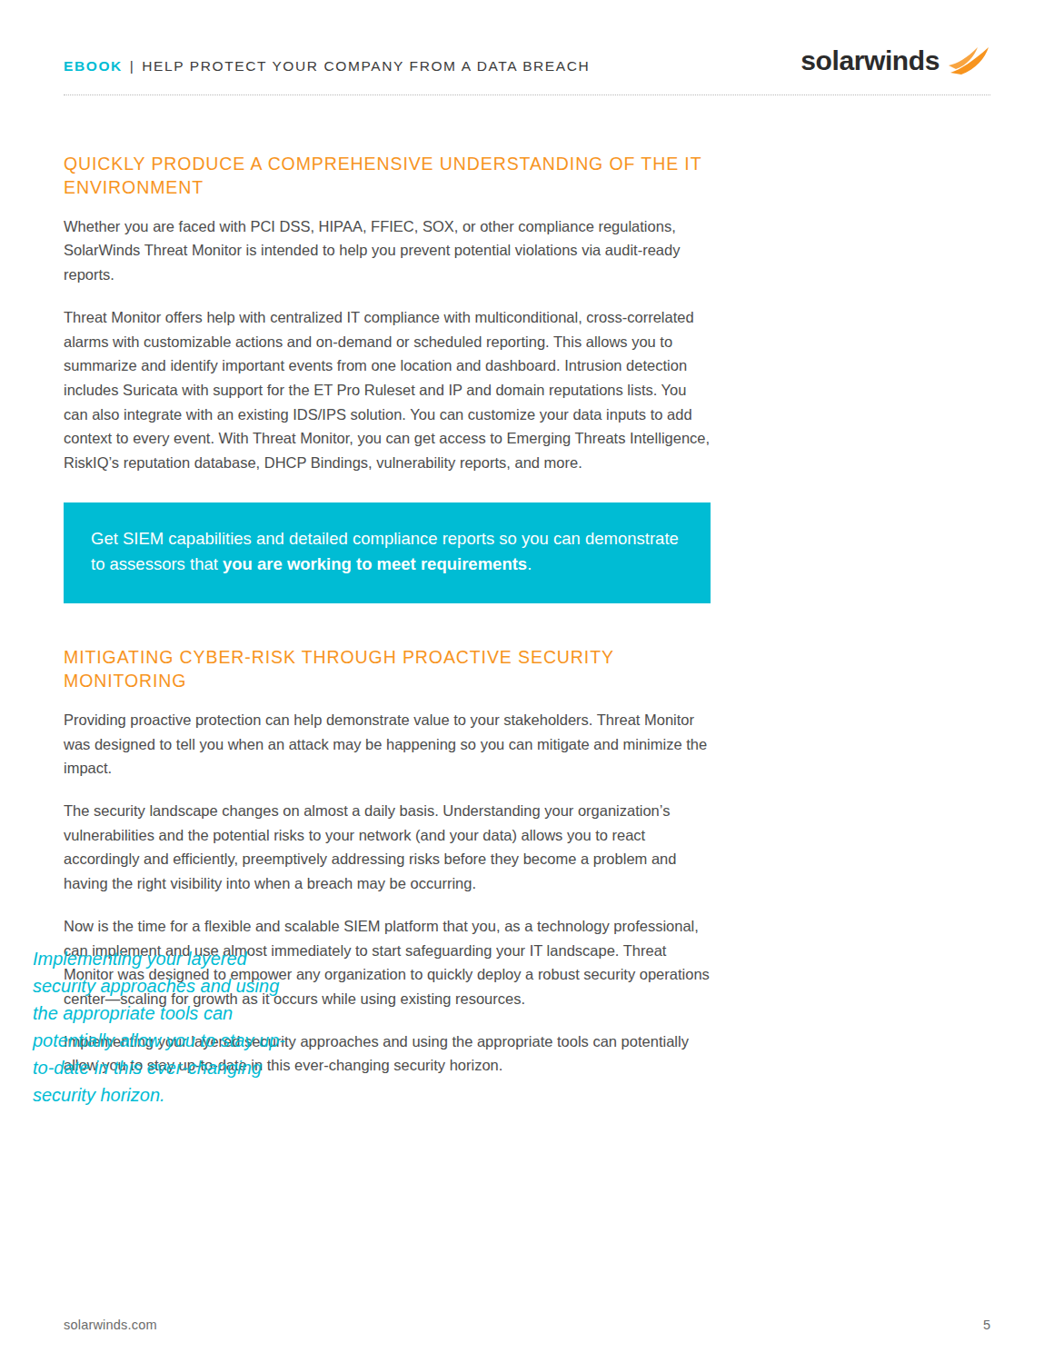EBOOK | HELP PROTECT YOUR COMPANY FROM A DATA BREACH
solarwinds
Quickly produce a comprehensive understanding of the IT environment
Whether you are faced with PCI DSS, HIPAA, FFIEC, SOX, or other compliance regulations, SolarWinds Threat Monitor is intended to help you prevent potential violations via audit-ready reports.
Threat Monitor offers help with centralized IT compliance with multiconditional, cross-correlated alarms with customizable actions and on-demand or scheduled reporting. This allows you to summarize and identify important events from one location and dashboard. Intrusion detection includes Suricata with support for the ET Pro Ruleset and IP and domain reputations lists. You can also integrate with an existing IDS/IPS solution. You can customize your data inputs to add context to every event. With Threat Monitor, you can get access to Emerging Threats Intelligence, RiskIQ’s reputation database, DHCP Bindings, vulnerability reports, and more.
Get SIEM capabilities and detailed compliance reports so you can demonstrate to assessors that you are working to meet requirements.
Mitigating cyber-risk through proactive security monitoring
Providing proactive protection can help demonstrate value to your stakeholders. Threat Monitor was designed to tell you when an attack may be happening so you can mitigate and minimize the impact.
The security landscape changes on almost a daily basis. Understanding your organization’s vulnerabilities and the potential risks to your network (and your data) allows you to react accordingly and efficiently, preemptively addressing risks before they become a problem and having the right visibility into when a breach may be occurring.
Now is the time for a flexible and scalable SIEM platform that you, as a technology professional, can implement and use almost immediately to start safeguarding your IT landscape. Threat Monitor was designed to empower any organization to quickly deploy a robust security operations center—scaling for growth as it occurs while using existing resources.
Implementing your layered security approaches and using the appropriate tools can potentially allow you to stay up-to-date in this ever-changing security horizon.
Implementing your layered security approaches and using the appropriate tools can potentially allow you to stay up-to-date in this ever-changing security horizon.
solarwinds.com 5